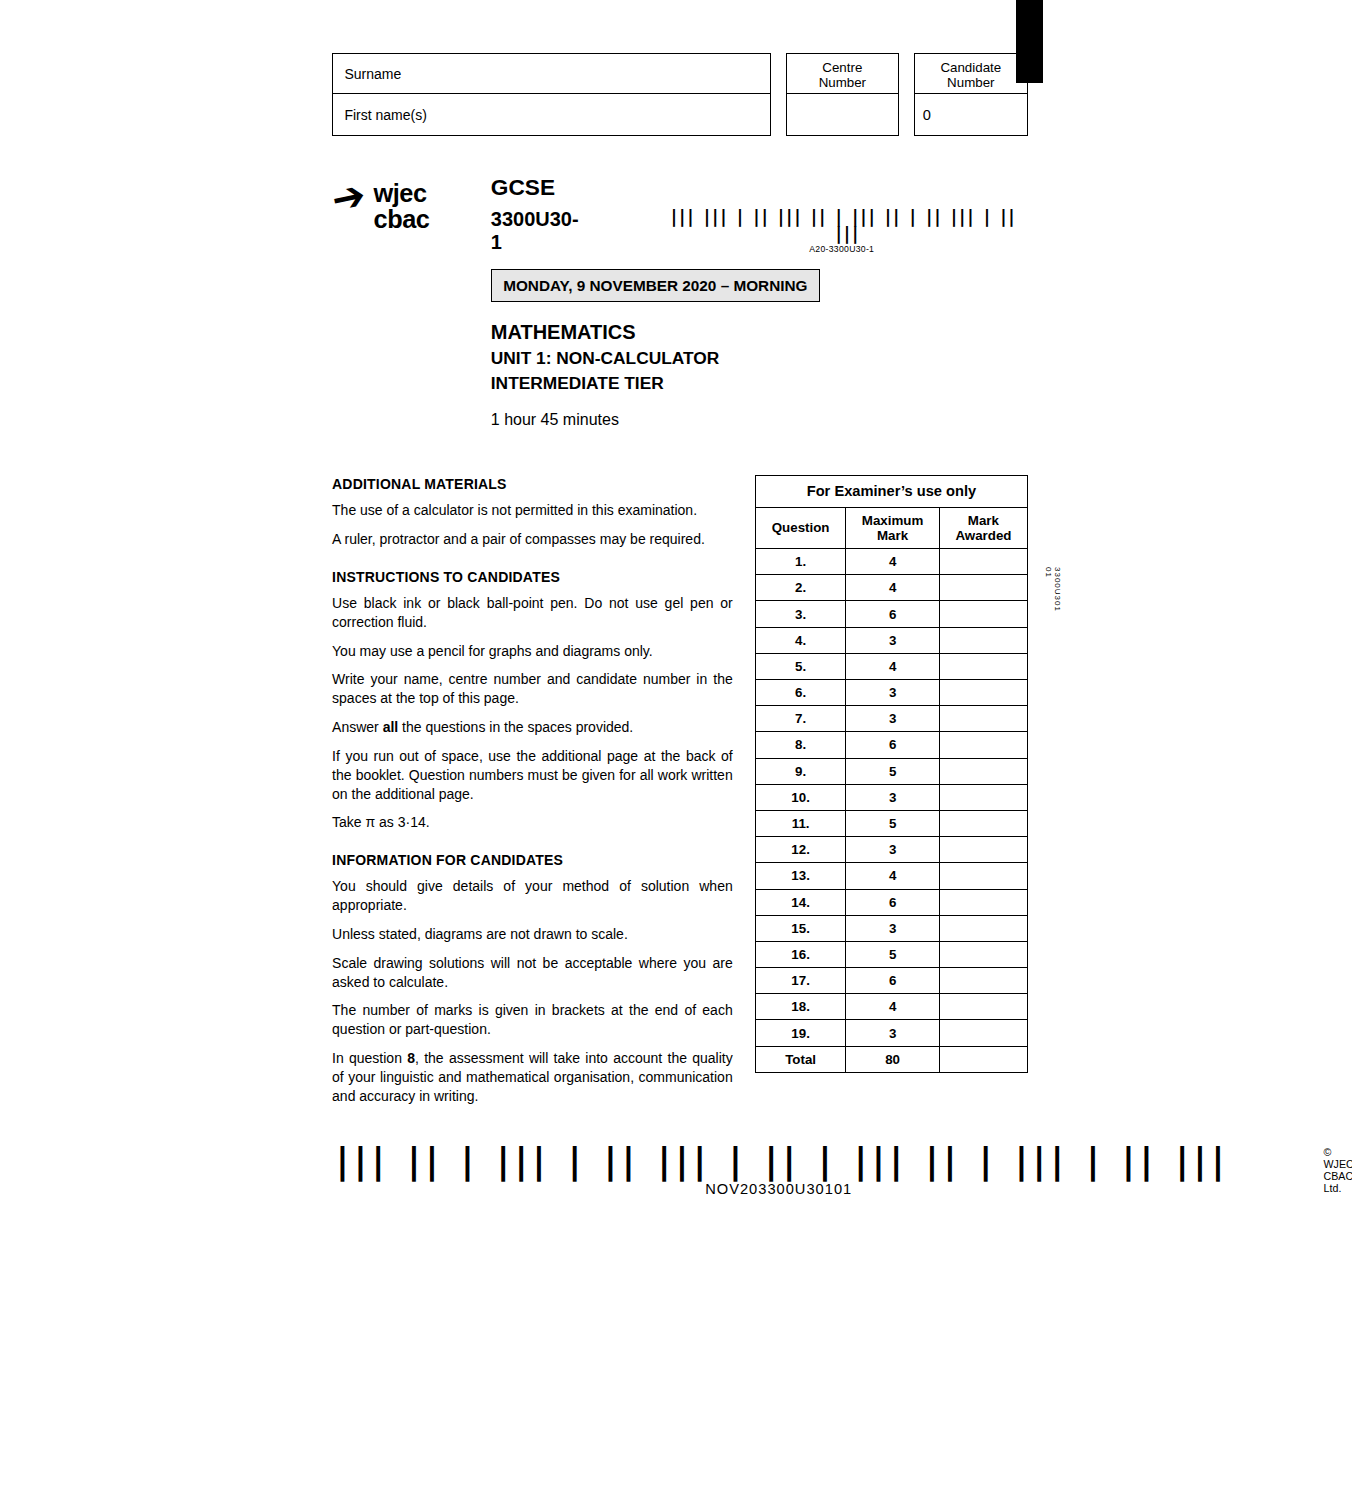3300U301
01
Surname
First name(s)
Centre
Number
Candidate
Number
0
➔ wjec
cbac
GCSE
3300U30-1
||| ||| | || ||| || | ||| || | || ||| | || |||
A20-3300U30-1
MONDAY, 9 NOVEMBER 2020 – MORNING
MATHEMATICS
UNIT 1: NON-CALCULATOR
INTERMEDIATE TIER
1 hour 45 minutes
ADDITIONAL MATERIALS
The use of a calculator is not permitted in this examination.
A ruler, protractor and a pair of compasses may be required.
INSTRUCTIONS TO CANDIDATES
Use black ink or black ball-point pen. Do not use gel pen or correction fluid.
You may use a pencil for graphs and diagrams only.
Write your name, centre number and candidate number in the spaces at the top of this page.
Answer all the questions in the spaces provided.
If you run out of space, use the additional page at the back of the booklet. Question numbers must be given for all work written on the additional page.
Take π as 3·14.
INFORMATION FOR CANDIDATES
You should give details of your method of solution when appropriate.
Unless stated, diagrams are not drawn to scale.
Scale drawing solutions will not be acceptable where you are asked to calculate.
The number of marks is given in brackets at the end of each question or part-question.
In question 8, the assessment will take into account the quality of your linguistic and mathematical organisation, communication and accuracy in writing.
| For Examiner’s use only |
| --- |
| Question | Maximum Mark | Mark Awarded |
| 1. | 4 | |
| 2. | 4 | |
| 3. | 6 | |
| 4. | 3 | |
| 5. | 4 | |
| 6. | 3 | |
| 7. | 3 | |
| 8. | 6 | |
| 9. | 5 | |
| 10. | 3 | |
| 11. | 5 | |
| 12. | 3 | |
| 13. | 4 | |
| 14. | 6 | |
| 15. | 3 | |
| 16. | 5 | |
| 17. | 6 | |
| 18. | 4 | |
| 19. | 3 | |
| Total | 80 | |
||| || | ||| | || ||| | || | ||| || | ||| | || |||
NOV203300U30101
© WJEC CBAC Ltd. CJ*(A20-3300U30-1)